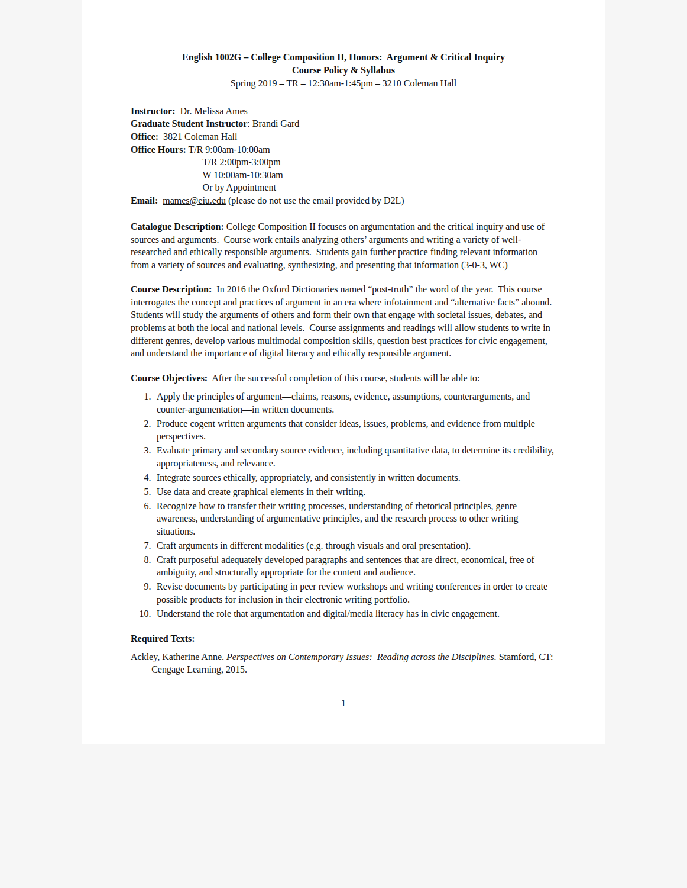English 1002G – College Composition II, Honors: Argument & Critical Inquiry
Course Policy & Syllabus
Spring 2019 – TR – 12:30am-1:45pm – 3210 Coleman Hall
Instructor: Dr. Melissa Ames
Graduate Student Instructor: Brandi Gard
Office: 3821 Coleman Hall
Office Hours: T/R 9:00am-10:00am
T/R 2:00pm-3:00pm
W 10:00am-10:30am
Or by Appointment
Email: mames@eiu.edu (please do not use the email provided by D2L)
Catalogue Description: College Composition II focuses on argumentation and the critical inquiry and use of sources and arguments. Course work entails analyzing others’ arguments and writing a variety of well-researched and ethically responsible arguments. Students gain further practice finding relevant information from a variety of sources and evaluating, synthesizing, and presenting that information (3-0-3, WC)
Course Description: In 2016 the Oxford Dictionaries named “post-truth” the word of the year. This course interrogates the concept and practices of argument in an era where infotainment and “alternative facts” abound. Students will study the arguments of others and form their own that engage with societal issues, debates, and problems at both the local and national levels. Course assignments and readings will allow students to write in different genres, develop various multimodal composition skills, question best practices for civic engagement, and understand the importance of digital literacy and ethically responsible argument.
Course Objectives: After the successful completion of this course, students will be able to:
Apply the principles of argument—claims, reasons, evidence, assumptions, counterarguments, and counter-argumentation—in written documents.
Produce cogent written arguments that consider ideas, issues, problems, and evidence from multiple perspectives.
Evaluate primary and secondary source evidence, including quantitative data, to determine its credibility, appropriateness, and relevance.
Integrate sources ethically, appropriately, and consistently in written documents.
Use data and create graphical elements in their writing.
Recognize how to transfer their writing processes, understanding of rhetorical principles, genre awareness, understanding of argumentative principles, and the research process to other writing situations.
Craft arguments in different modalities (e.g. through visuals and oral presentation).
Craft purposeful adequately developed paragraphs and sentences that are direct, economical, free of ambiguity, and structurally appropriate for the content and audience.
Revise documents by participating in peer review workshops and writing conferences in order to create possible products for inclusion in their electronic writing portfolio.
Understand the role that argumentation and digital/media literacy has in civic engagement.
Required Texts:
Ackley, Katherine Anne. Perspectives on Contemporary Issues: Reading across the Disciplines. Stamford, CT: Cengage Learning, 2015.
1